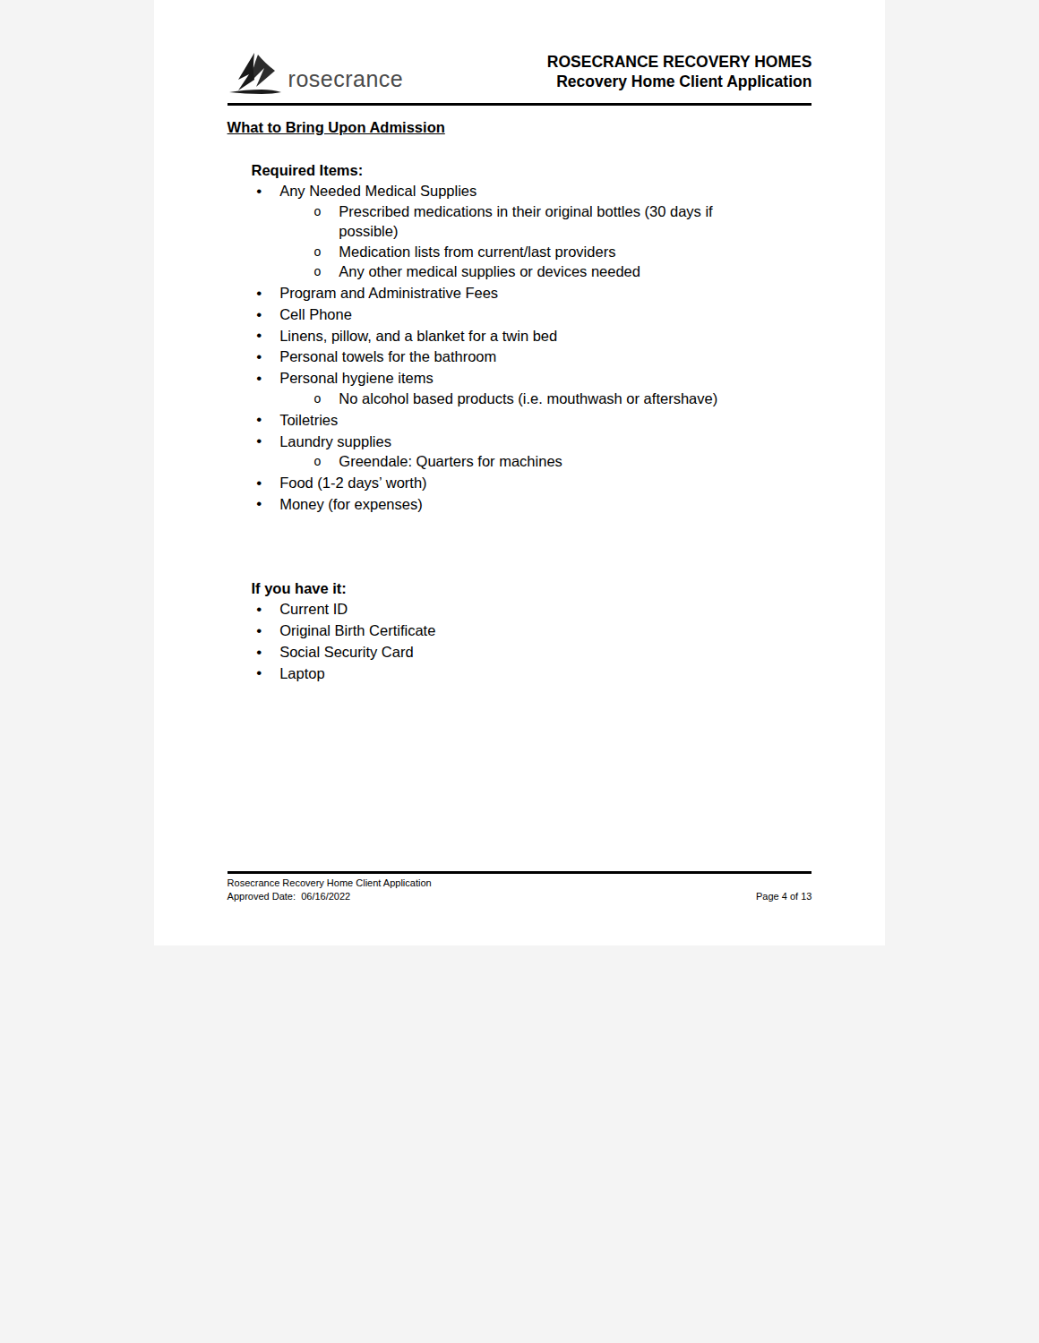rosecrance
ROSECRANCE RECOVERY HOMES
Recovery Home Client Application
What to Bring Upon Admission
Required Items:
Any Needed Medical Supplies
Prescribed medications in their original bottles (30 days ifpossible)
Medication lists from current/last providers
Any other medical supplies or devices needed
Program and Administrative Fees
Cell Phone
Linens, pillow, and a blanket for a twin bed
Personal towels for the bathroom
Personal hygiene items
No alcohol based products (i.e. mouthwash or aftershave)
Toiletries
Laundry supplies
Greendale: Quarters for machines
Food (1-2 days’ worth)
Money (for expenses)
If you have it:
Current ID
Original Birth Certificate
Social Security Card
Laptop
Rosecrance Recovery Home Client Application
Approved Date: 06/16/2022
Page 4 of 13